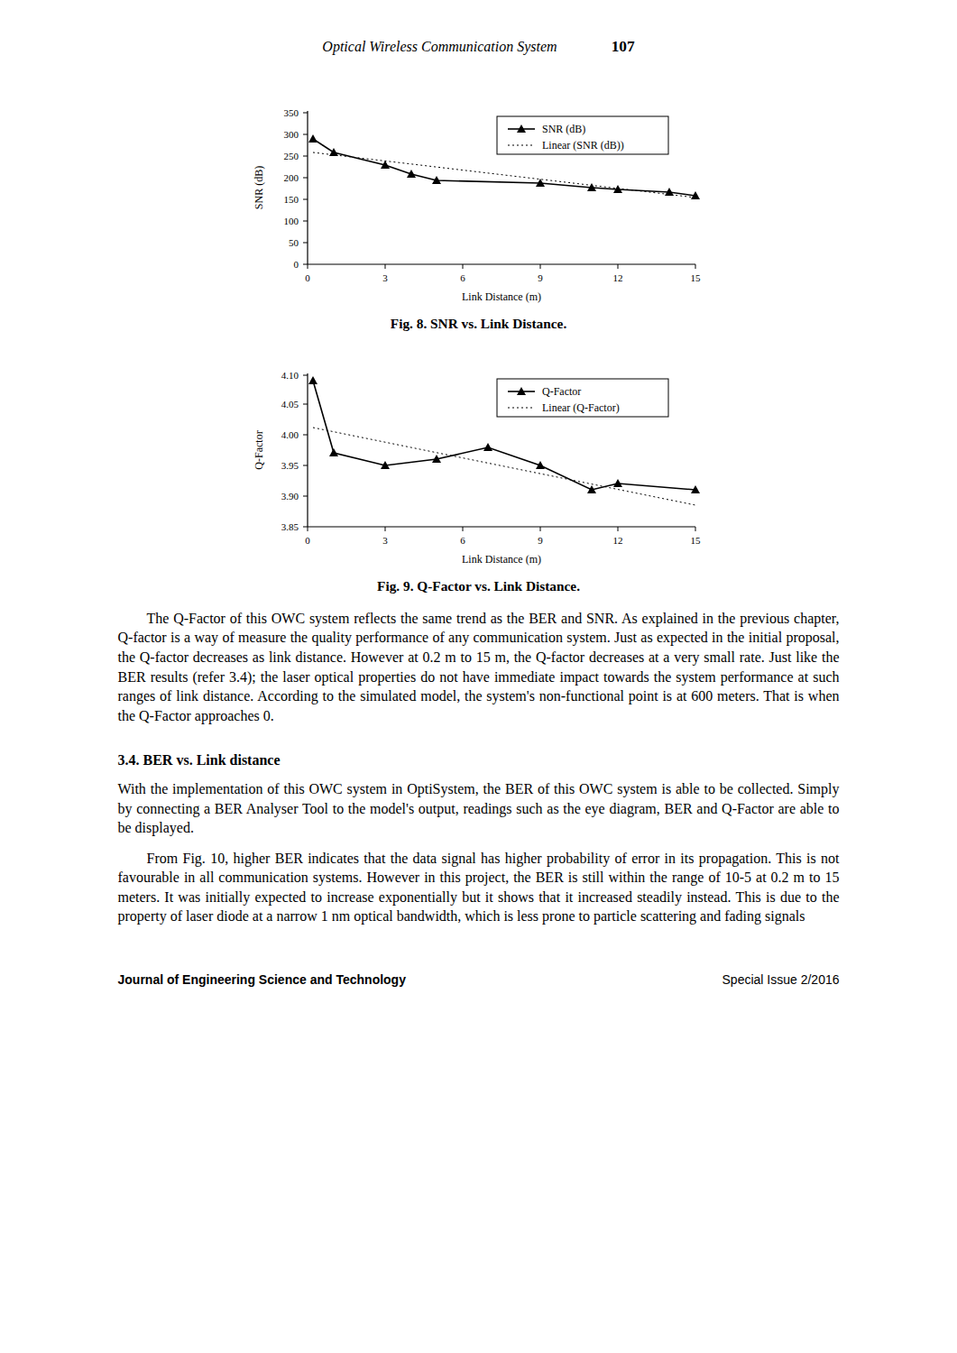Optical Wireless Communication System 107
0 50 100 150 200 250 300 350 0 3 6 9 12 15 Link Distance (m) SNR (dB) SNR (dB) Linear (SNR (dB))
Fig. 8. SNR vs. Link Distance.
3.85 3.90 3.95 4.00 4.05 4.10 0 3 6 9 12 15 Link Distance (m) Q-Factor Q-Factor Linear (Q-Factor)
Fig. 9. Q-Factor vs. Link Distance.
The Q-Factor of this OWC system reflects the same trend as the BER and SNR. As explained in the previous chapter, Q-factor is a way of measure the quality performance of any communication system. Just as expected in the initial proposal, the Q-factor decreases as link distance. However at 0.2 m to 15 m, the Q-factor decreases at a very small rate. Just like the BER results (refer 3.4); the laser optical properties do not have immediate impact towards the system performance at such ranges of link distance. According to the simulated model, the system's non-functional point is at 600 meters. That is when the Q-Factor approaches 0.
3.4. BER vs. Link distance
With the implementation of this OWC system in OptiSystem, the BER of this OWC system is able to be collected. Simply by connecting a BER Analyser Tool to the model's output, readings such as the eye diagram, BER and Q-Factor are able to be displayed.
From Fig. 10, higher BER indicates that the data signal has higher probability of error in its propagation. This is not favourable in all communication systems. However in this project, the BER is still within the range of 10-5 at 0.2 m to 15 meters. It was initially expected to increase exponentially but it shows that it increased steadily instead. This is due to the property of laser diode at a narrow 1 nm optical bandwidth, which is less prone to particle scattering and fading signals
Journal of Engineering Science and Technology Special Issue 2/2016